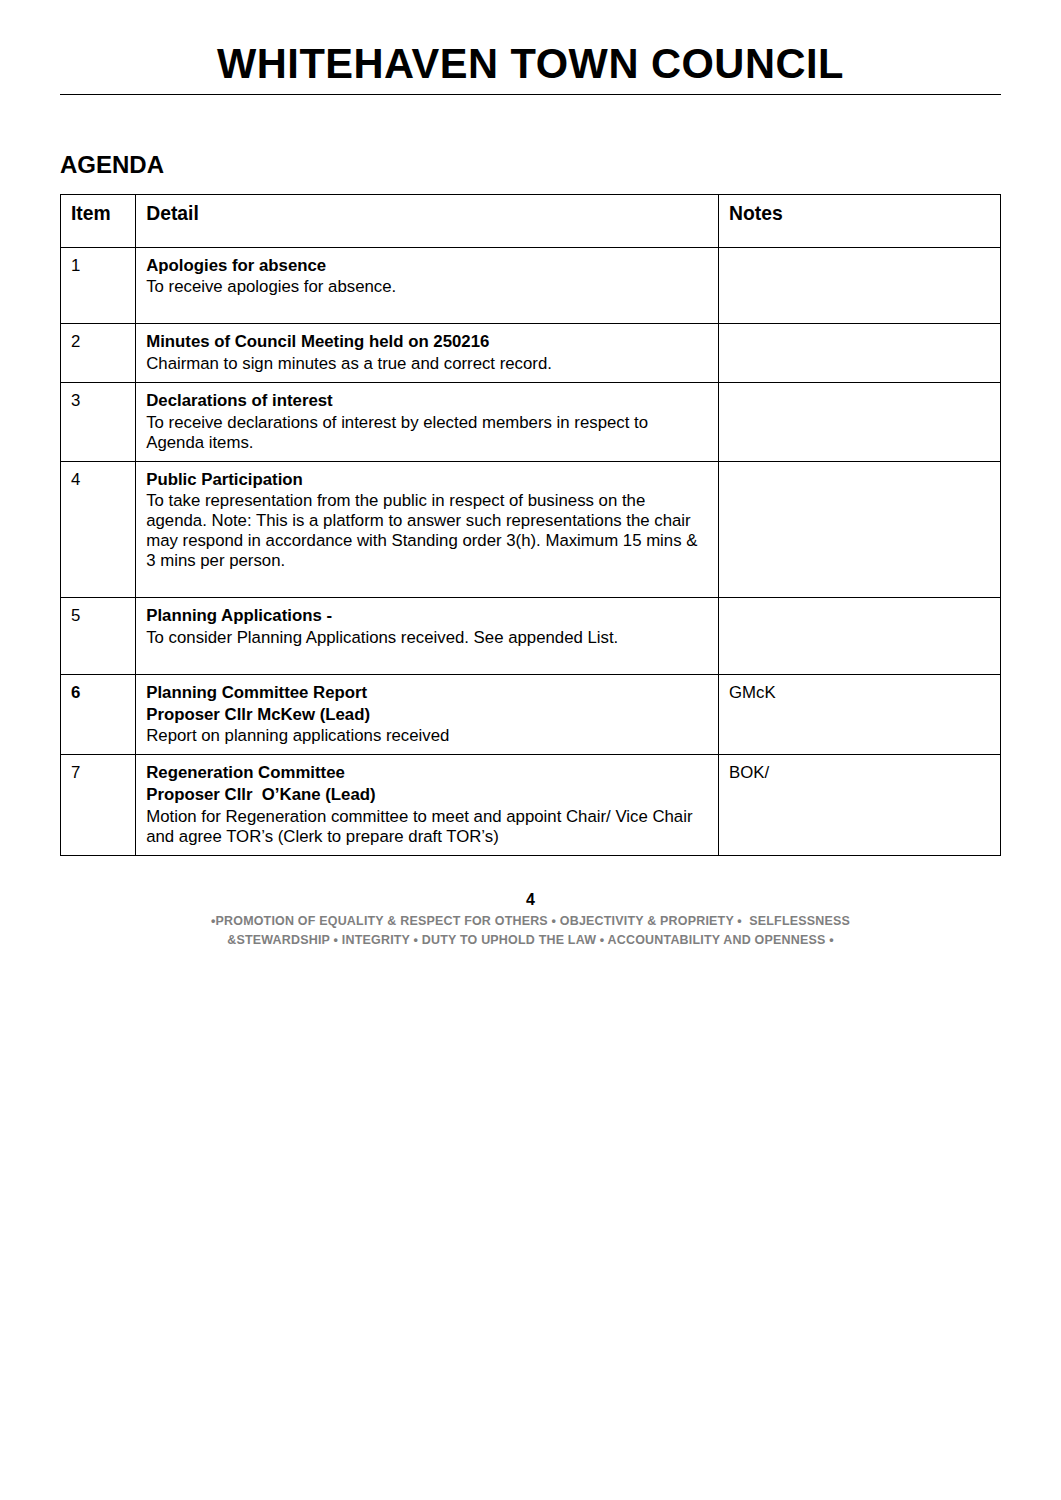WHITEHAVEN TOWN COUNCIL
AGENDA
| Item | Detail | Notes |
| --- | --- | --- |
| 1 | Apologies for absence To receive apologies for absence. | |
| 2 | Minutes of Council Meeting held on 250216 Chairman to sign minutes as a true and correct record. | |
| 3 | Declarations of interest To receive declarations of interest by elected members in respect to Agenda items. | |
| 4 | Public Participation To take representation from the public in respect of business on the agenda. Note: This is a platform to answer such representations the chair may respond in accordance with Standing order 3(h). Maximum 15 mins & 3 mins per person. | |
| 5 | Planning Applications - To consider Planning Applications received. See appended List. | |
| 6 | Planning Committee Report Proposer Cllr McKew (Lead) Report on planning applications received | GMcK |
| 7 | Regeneration Committee Proposer Cllr O’Kane (Lead) Motion for Regeneration committee to meet and appoint Chair/ Vice Chair and agree TOR’s (Clerk to prepare draft TOR’s) | BOK/ |
4
•PROMOTION OF EQUALITY & RESPECT FOR OTHERS • OBJECTIVITY & PROPRIETY • SELFLESSNESS
&STEWARDSHIP • INTEGRITY • DUTY TO UPHOLD THE LAW • ACCOUNTABILITY AND OPENNESS •